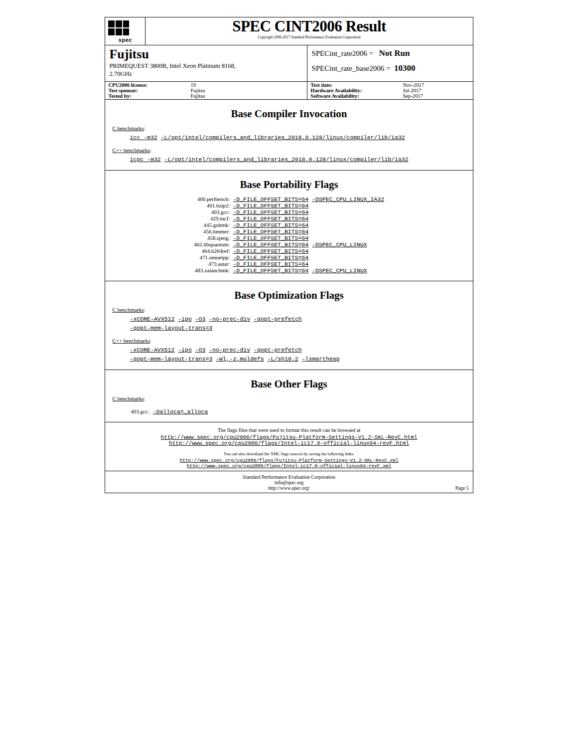spec
SPEC CINT2006 Result
Copyright 2006-2017 Standard Performance Evaluation Corporation
Fujitsu
PRIMEQUEST 3800B, Intel Xeon Platinum 8168,
2.70GHz
SPECint_rate2006 = Not Run
SPECint_rate_base2006 = 10300
CPU2006 license:
19
Test sponsor:
Fujitsu
Tested by:
Fujitsu
Test date:
Nov-2017
Hardware Availability:
Jul-2017
Software Availability:
Sep-2017
Base Compiler Invocation
C benchmarks:
icc -m32 -L/opt/intel/compilers_and_libraries_2018.0.128/linux/compiler/lib/ia32
C++ benchmarks:
icpc -m32 -L/opt/intel/compilers_and_libraries_2018.0.128/linux/compiler/lib/ia32
Base Portability Flags
400.perlbench:
-D_FILE_OFFSET_BITS=64 -DSPEC_CPU_LINUX_IA32
401.bzip2:
-D_FILE_OFFSET_BITS=64
403.gcc:
-D_FILE_OFFSET_BITS=64
429.mcf:
-D_FILE_OFFSET_BITS=64
445.gobmk:
-D_FILE_OFFSET_BITS=64
456.hmmer:
-D_FILE_OFFSET_BITS=64
458.sjeng:
-D_FILE_OFFSET_BITS=64
462.libquantum:
-D_FILE_OFFSET_BITS=64 -DSPEC_CPU_LINUX
464.h264ref:
-D_FILE_OFFSET_BITS=64
471.omnetpp:
-D_FILE_OFFSET_BITS=64
473.astar:
-D_FILE_OFFSET_BITS=64
483.xalancbmk:
-D_FILE_OFFSET_BITS=64 -DSPEC_CPU_LINUX
Base Optimization Flags
C benchmarks:
-xCORE-AVX512 -ipo -O3 -no-prec-div -qopt-prefetch -qopt-mem-layout-trans=3
C++ benchmarks:
-xCORE-AVX512 -ipo -O3 -no-prec-div -qopt-prefetch -qopt-mem-layout-trans=3 -Wl,-z,muldefs -L/sh10.2 -lsmartheap
Base Other Flags
C benchmarks:
403.gcc: -Dalloca=_alloca
The flags files that were used to format this result can be browsed at
http://www.spec.org/cpu2006/flags/Fujitsu-Platform-Settings-V1.2-SKL-RevC.html http://www.spec.org/cpu2006/flags/Intel-ic17.0-official-linux64-revF.html
You can also download the XML flags sources by saving the following links:
http://www.spec.org/cpu2006/flags/Fujitsu-Platform-Settings-V1.2-SKL-RevC.xml http://www.spec.org/cpu2006/flags/Intel-ic17.0-official-linux64-revF.xml
Standard Performance Evaluation Corporation
info@spec.org
http://www.spec.org/
Page 5